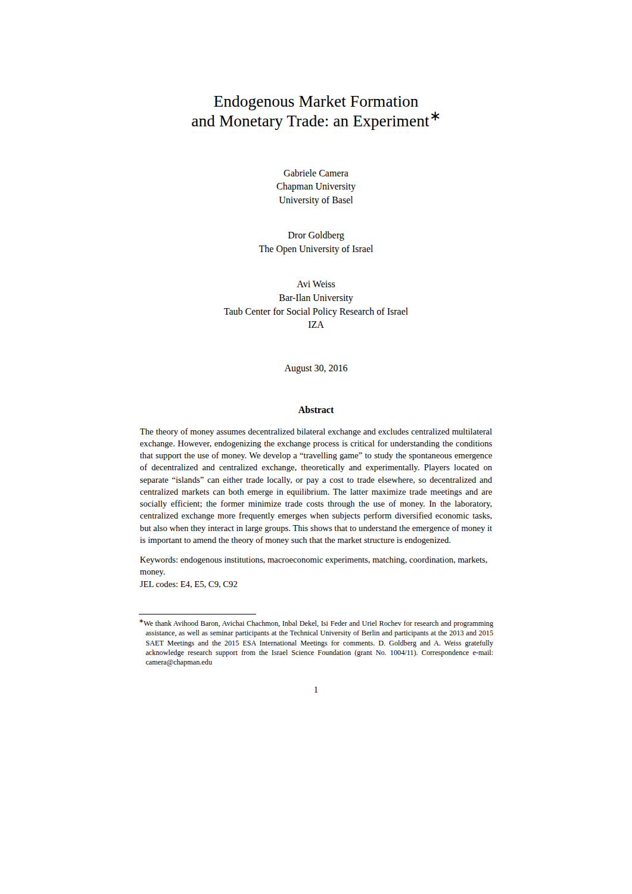Endogenous Market Formation
and Monetary Trade: an Experiment∗
Gabriele Camera
Chapman University
University of Basel
Dror Goldberg
The Open University of Israel
Avi Weiss
Bar-Ilan University
Taub Center for Social Policy Research of Israel
IZA
August 30, 2016
Abstract
The theory of money assumes decentralized bilateral exchange and excludes centralized multilateral exchange. However, endogenizing the exchange process is critical for understanding the conditions that support the use of money. We develop a “travelling game” to study the spontaneous emergence of decentralized and centralized exchange, theoretically and experimentally. Players located on separate “islands” can either trade locally, or pay a cost to trade elsewhere, so decentralized and centralized markets can both emerge in equilibrium. The latter maximize trade meetings and are socially efficient; the former minimize trade costs through the use of money. In the laboratory, centralized exchange more frequently emerges when subjects perform diversified economic tasks, but also when they interact in large groups. This shows that to understand the emergence of money it is important to amend the theory of money such that the market structure is endogenized.
Keywords: endogenous institutions, macroeconomic experiments, matching, coordination, markets, money.
JEL codes: E4, E5, C9, C92
∗We thank Avihood Baron, Avichai Chachmon, Inbal Dekel, Isi Feder and Uriel Rochev for research and programming assistance, as well as seminar participants at the Technical University of Berlin and participants at the 2013 and 2015 SAET Meetings and the 2015 ESA International Meetings for comments. D. Goldberg and A. Weiss gratefully acknowledge research support from the Israel Science Foundation (grant No. 1004/11). Correspondence e-mail: camera@chapman.edu
1